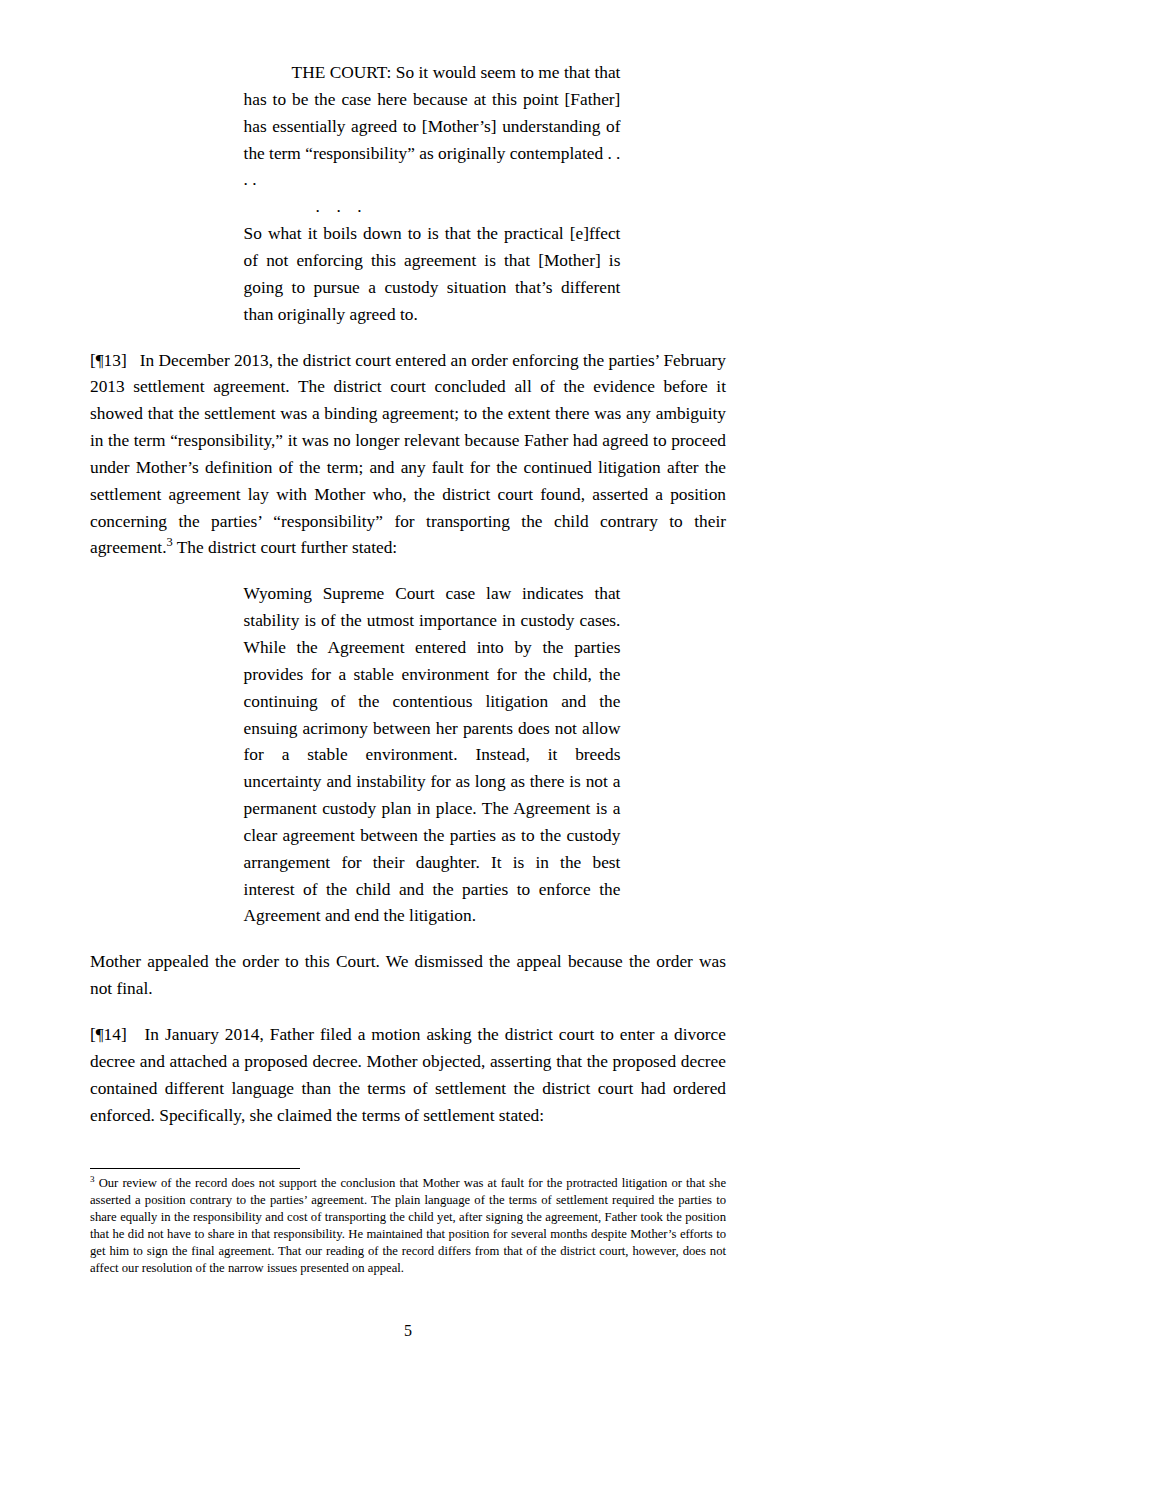THE COURT: So it would seem to me that that has to be the case here because at this point [Father] has essentially agreed to [Mother’s] understanding of the term “responsibility” as originally contemplated . . . .
. . .
So what it boils down to is that the practical [e]ffect of not enforcing this agreement is that [Mother] is going to pursue a custody situation that’s different than originally agreed to.
[¶13] In December 2013, the district court entered an order enforcing the parties’ February 2013 settlement agreement. The district court concluded all of the evidence before it showed that the settlement was a binding agreement; to the extent there was any ambiguity in the term “responsibility,” it was no longer relevant because Father had agreed to proceed under Mother’s definition of the term; and any fault for the continued litigation after the settlement agreement lay with Mother who, the district court found, asserted a position concerning the parties’ “responsibility” for transporting the child contrary to their agreement.3 The district court further stated:
Wyoming Supreme Court case law indicates that stability is of the utmost importance in custody cases. While the Agreement entered into by the parties provides for a stable environment for the child, the continuing of the contentious litigation and the ensuing acrimony between her parents does not allow for a stable environment. Instead, it breeds uncertainty and instability for as long as there is not a permanent custody plan in place. The Agreement is a clear agreement between the parties as to the custody arrangement for their daughter. It is in the best interest of the child and the parties to enforce the Agreement and end the litigation.
Mother appealed the order to this Court. We dismissed the appeal because the order was not final.
[¶14] In January 2014, Father filed a motion asking the district court to enter a divorce decree and attached a proposed decree. Mother objected, asserting that the proposed decree contained different language than the terms of settlement the district court had ordered enforced. Specifically, she claimed the terms of settlement stated:
3 Our review of the record does not support the conclusion that Mother was at fault for the protracted litigation or that she asserted a position contrary to the parties’ agreement. The plain language of the terms of settlement required the parties to share equally in the responsibility and cost of transporting the child yet, after signing the agreement, Father took the position that he did not have to share in that responsibility. He maintained that position for several months despite Mother’s efforts to get him to sign the final agreement. That our reading of the record differs from that of the district court, however, does not affect our resolution of the narrow issues presented on appeal.
5